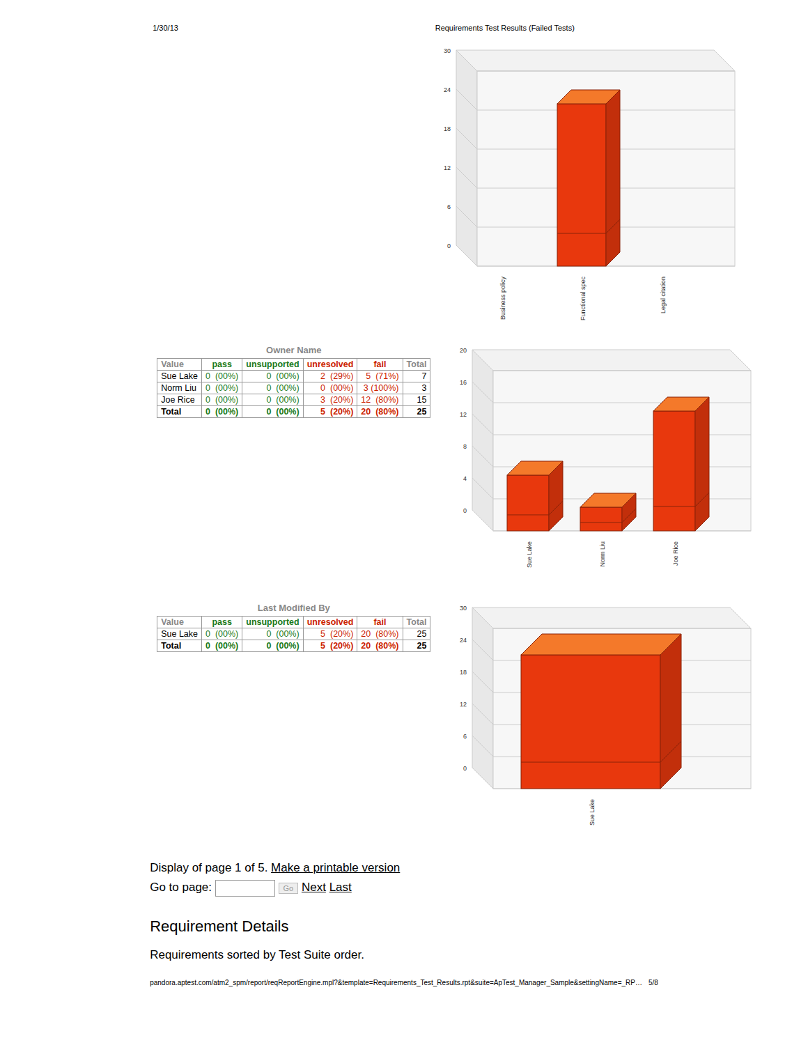1/30/13
Requirements Test Results (Failed Tests)
0 6 12 18 24 30 Business policy Functional spec Legal citation
Owner Name
| Value | pass | unsupported | unresolved | fail | Total |
| --- | --- | --- | --- | --- | --- |
| Sue Lake | 0 (00%) | 0 (00%) | 2 (29%) | 5 (71%) | 7 |
| Norm Liu | 0 (00%) | 0 (00%) | 0 (00%) | 3 (100%) | 3 |
| Joe Rice | 0 (00%) | 0 (00%) | 3 (20%) | 12 (80%) | 15 |
| Total | 0 (00%) | 0 (00%) | 5 (20%) | 20 (80%) | 25 |
0 4 8 12 16 20 Sue Lake Norm Liu Joe Rice
Last Modified By
| Value | pass | unsupported | unresolved | fail | Total |
| --- | --- | --- | --- | --- | --- |
| Sue Lake | 0 (00%) | 0 (00%) | 5 (20%) | 20 (80%) | 25 |
| Total | 0 (00%) | 0 (00%) | 5 (20%) | 20 (80%) | 25 |
0 6 12 18 24 30 Sue Lake
Display of page 1 of 5. Make a printable version
Go to page: Go Next Last
Requirement Details
Requirements sorted by Test Suite order.
pandora.aptest.com/atm2_spm/report/reqReportEngine.mpl?&template=Requirements_Test_Results.rpt&suite=ApTest_Manager_Sample&settingName=_RP…
5/8